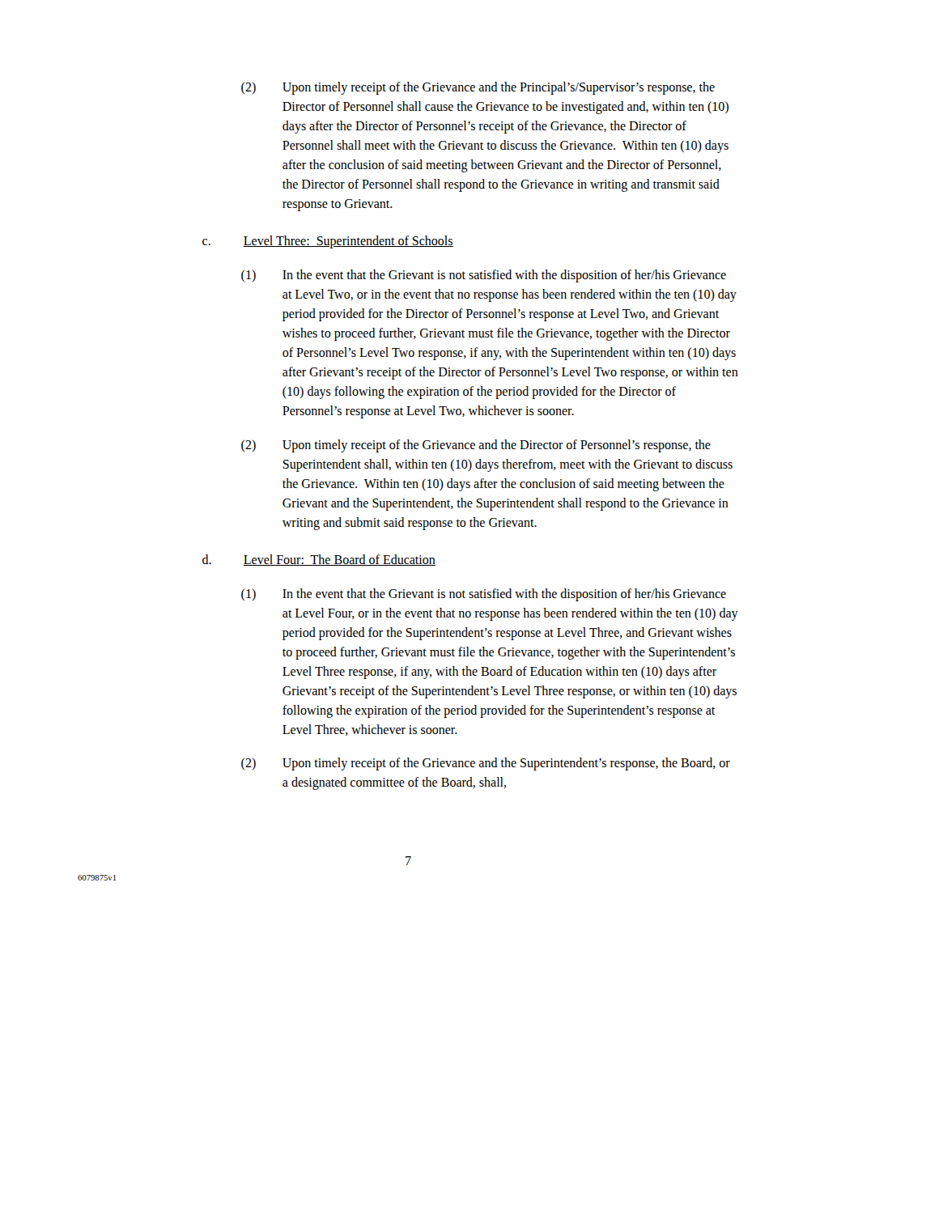(2) Upon timely receipt of the Grievance and the Principal’s/Supervisor’s response, the Director of Personnel shall cause the Grievance to be investigated and, within ten (10) days after the Director of Personnel’s receipt of the Grievance, the Director of Personnel shall meet with the Grievant to discuss the Grievance. Within ten (10) days after the conclusion of said meeting between Grievant and the Director of Personnel, the Director of Personnel shall respond to the Grievance in writing and transmit said response to Grievant.
c. Level Three: Superintendent of Schools
(1) In the event that the Grievant is not satisfied with the disposition of her/his Grievance at Level Two, or in the event that no response has been rendered within the ten (10) day period provided for the Director of Personnel’s response at Level Two, and Grievant wishes to proceed further, Grievant must file the Grievance, together with the Director of Personnel’s Level Two response, if any, with the Superintendent within ten (10) days after Grievant’s receipt of the Director of Personnel’s Level Two response, or within ten (10) days following the expiration of the period provided for the Director of Personnel’s response at Level Two, whichever is sooner.
(2) Upon timely receipt of the Grievance and the Director of Personnel’s response, the Superintendent shall, within ten (10) days therefrom, meet with the Grievant to discuss the Grievance. Within ten (10) days after the conclusion of said meeting between the Grievant and the Superintendent, the Superintendent shall respond to the Grievance in writing and submit said response to the Grievant.
d. Level Four: The Board of Education
(1) In the event that the Grievant is not satisfied with the disposition of her/his Grievance at Level Four, or in the event that no response has been rendered within the ten (10) day period provided for the Superintendent’s response at Level Three, and Grievant wishes to proceed further, Grievant must file the Grievance, together with the Superintendent’s Level Three response, if any, with the Board of Education within ten (10) days after Grievant’s receipt of the Superintendent’s Level Three response, or within ten (10) days following the expiration of the period provided for the Superintendent’s response at Level Three, whichever is sooner.
(2) Upon timely receipt of the Grievance and the Superintendent’s response, the Board, or a designated committee of the Board, shall,
7
6079875v1